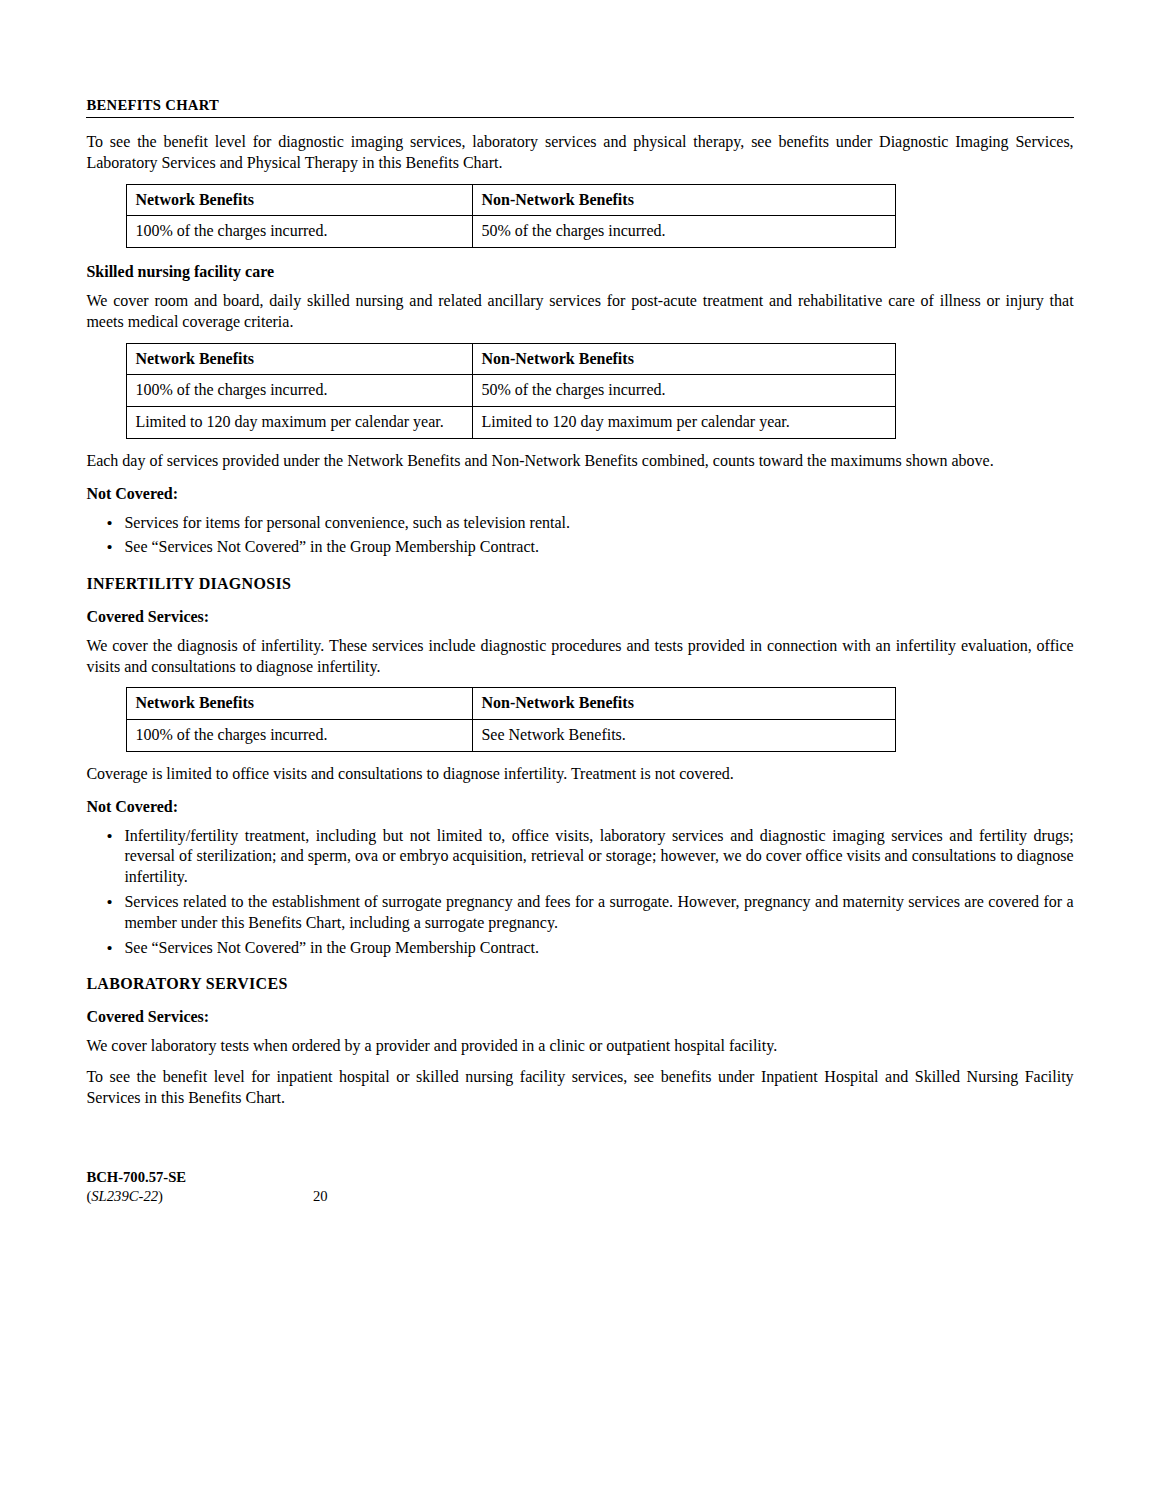BENEFITS CHART
To see the benefit level for diagnostic imaging services, laboratory services and physical therapy, see benefits under Diagnostic Imaging Services, Laboratory Services and Physical Therapy in this Benefits Chart.
| Network Benefits | Non-Network Benefits |
| 100% of the charges incurred. | 50% of the charges incurred. |
Skilled nursing facility care
We cover room and board, daily skilled nursing and related ancillary services for post-acute treatment and rehabilitative care of illness or injury that meets medical coverage criteria.
| Network Benefits | Non-Network Benefits |
| 100% of the charges incurred. | 50% of the charges incurred. |
| Limited to 120 day maximum per calendar year. | Limited to 120 day maximum per calendar year. |
Each day of services provided under the Network Benefits and Non-Network Benefits combined, counts toward the maximums shown above.
Not Covered:
Services for items for personal convenience, such as television rental.
See “Services Not Covered” in the Group Membership Contract.
INFERTILITY DIAGNOSIS
Covered Services:
We cover the diagnosis of infertility. These services include diagnostic procedures and tests provided in connection with an infertility evaluation, office visits and consultations to diagnose infertility.
| Network Benefits | Non-Network Benefits |
| 100% of the charges incurred. | See Network Benefits. |
Coverage is limited to office visits and consultations to diagnose infertility. Treatment is not covered.
Not Covered:
Infertility/fertility treatment, including but not limited to, office visits, laboratory services and diagnostic imaging services and fertility drugs; reversal of sterilization; and sperm, ova or embryo acquisition, retrieval or storage; however, we do cover office visits and consultations to diagnose infertility.
Services related to the establishment of surrogate pregnancy and fees for a surrogate. However, pregnancy and maternity services are covered for a member under this Benefits Chart, including a surrogate pregnancy.
See “Services Not Covered” in the Group Membership Contract.
LABORATORY SERVICES
Covered Services:
We cover laboratory tests when ordered by a provider and provided in a clinic or outpatient hospital facility.
To see the benefit level for inpatient hospital or skilled nursing facility services, see benefits under Inpatient Hospital and Skilled Nursing Facility Services in this Benefits Chart.
BCH-700.57-SE
(SL239C-22) 20